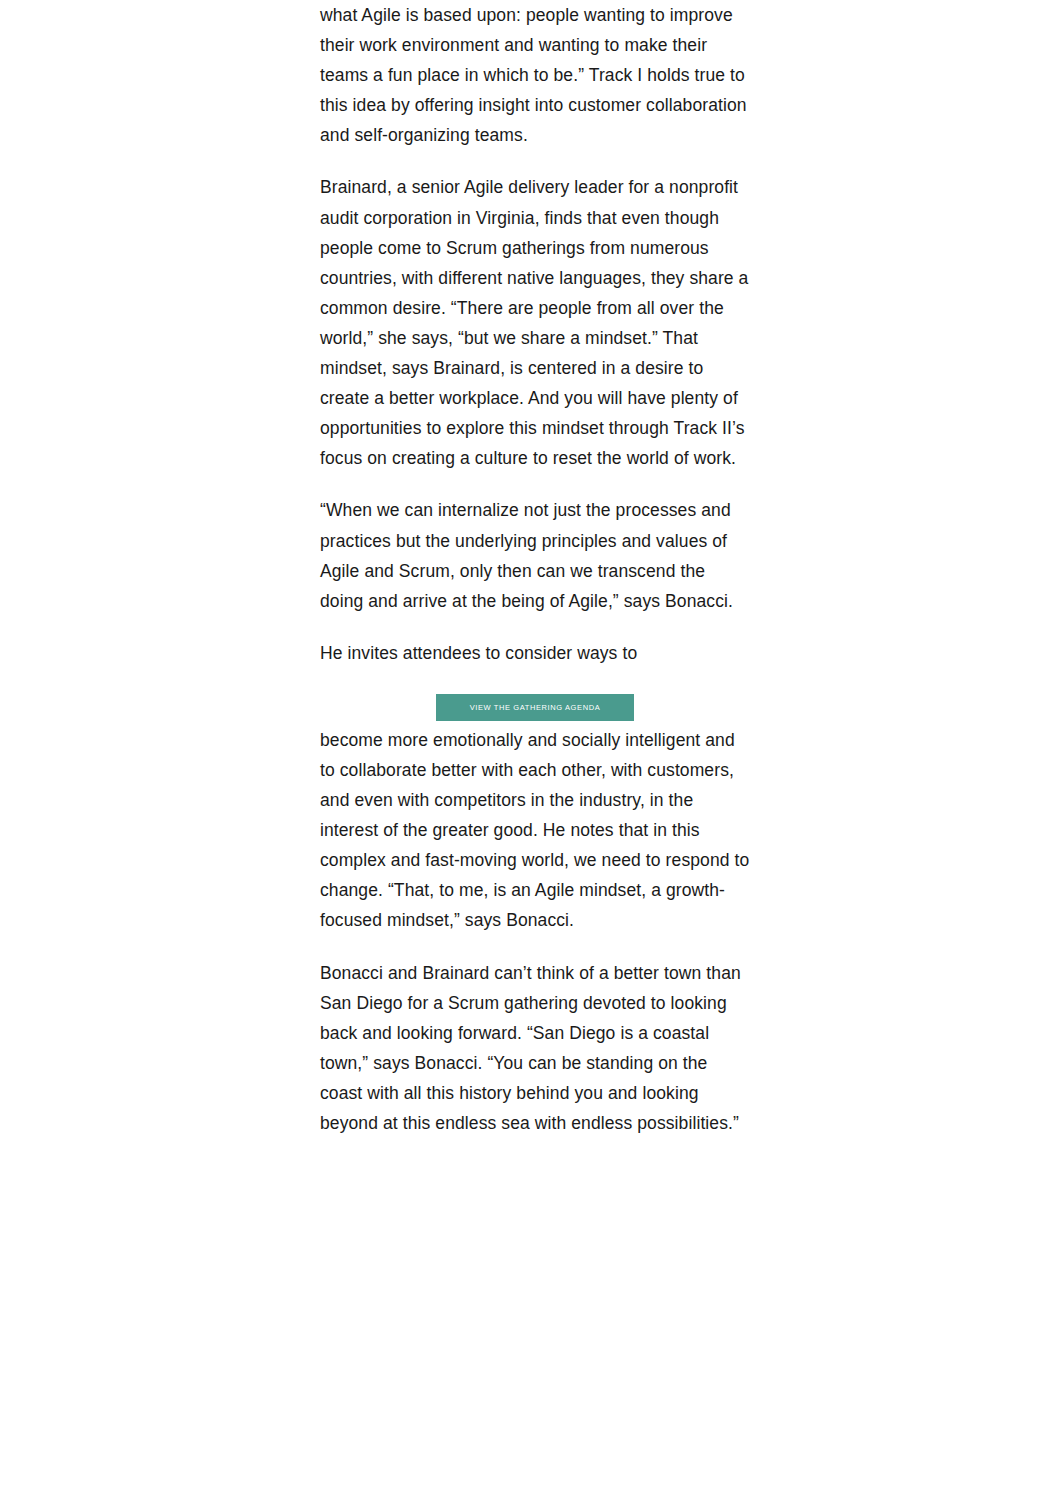what Agile is based upon: people wanting to improve their work environment and wanting to make their teams a fun place in which to be.” Track I holds true to this idea by offering insight into customer collaboration and self-organizing teams.
Brainard, a senior Agile delivery leader for a nonprofit audit corporation in Virginia, finds that even though people come to Scrum gatherings from numerous countries, with different native languages, they share a common desire. “There are people from all over the world,” she says, “but we share a mindset.” That mindset, says Brainard, is centered in a desire to create a better workplace. And you will have plenty of opportunities to explore this mindset through Track II’s focus on creating a culture to reset the world of work.
“When we can internalize not just the processes and practices but the underlying principles and values of Agile and Scrum, only then can we transcend the doing and arrive at the being of Agile,” says Bonacci.
He invites attendees to consider ways to
View the Gathering Agenda
become more emotionally and socially intelligent and to collaborate better with each other, with customers, and even with competitors in the industry, in the interest of the greater good. He notes that in this complex and fast-moving world, we need to respond to change. “That, to me, is an Agile mindset, a growth-focused mindset,” says Bonacci.
Bonacci and Brainard can’t think of a better town than San Diego for a Scrum gathering devoted to looking back and looking forward. “San Diego is a coastal town,” says Bonacci. “You can be standing on the coast with all this history behind you and looking beyond at this endless sea with endless possibilities.”